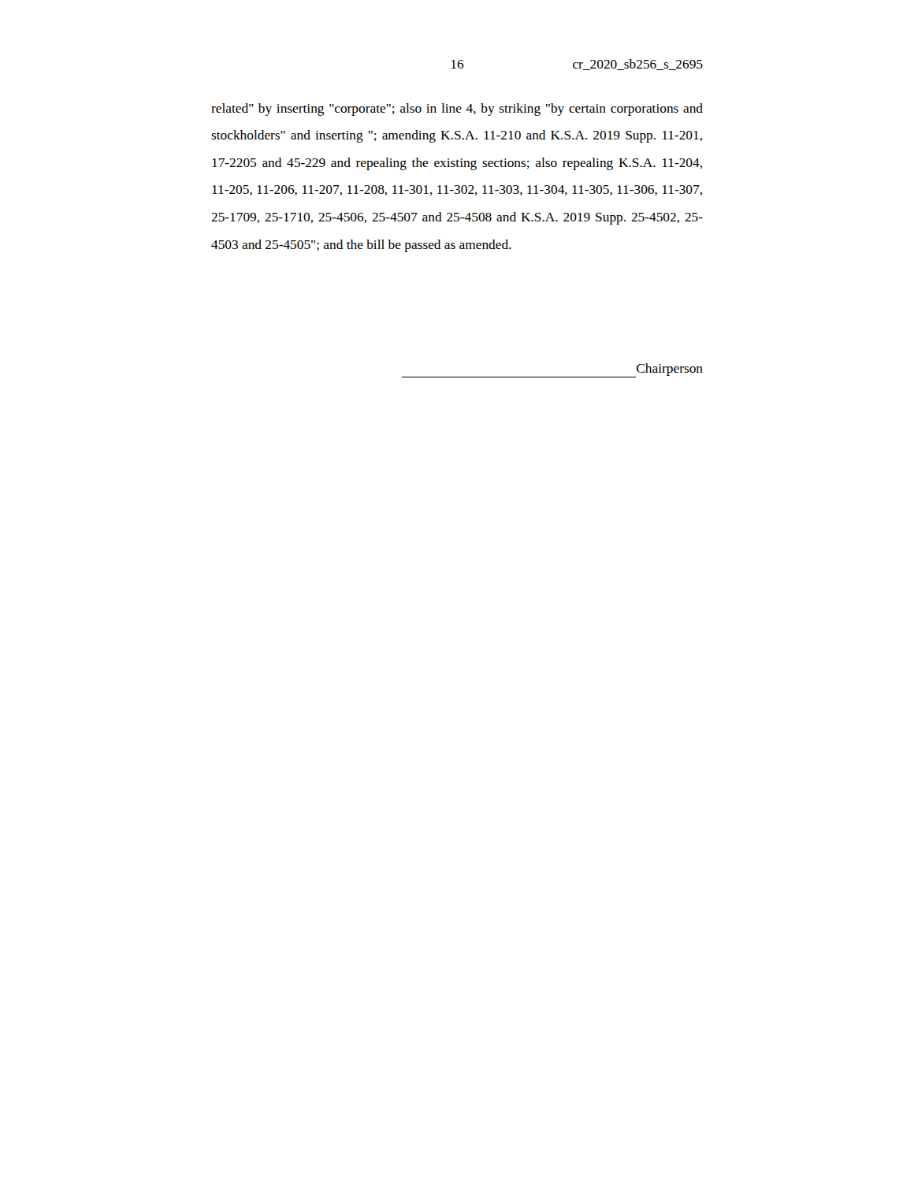16
cr_2020_sb256_s_2695
related" by inserting "corporate"; also in line 4, by striking "by certain corporations and stockholders" and inserting "; amending K.S.A. 11-210 and K.S.A. 2019 Supp. 11-201, 17-2205 and 45-229 and repealing the existing sections; also repealing K.S.A. 11-204, 11-205, 11-206, 11-207, 11-208, 11-301, 11-302, 11-303, 11-304, 11-305, 11-306, 11-307, 25-1709, 25-1710, 25-4506, 25-4507 and 25-4508 and K.S.A. 2019 Supp. 25-4502, 25-4503 and 25-4505"; and the bill be passed as amended.
Chairperson